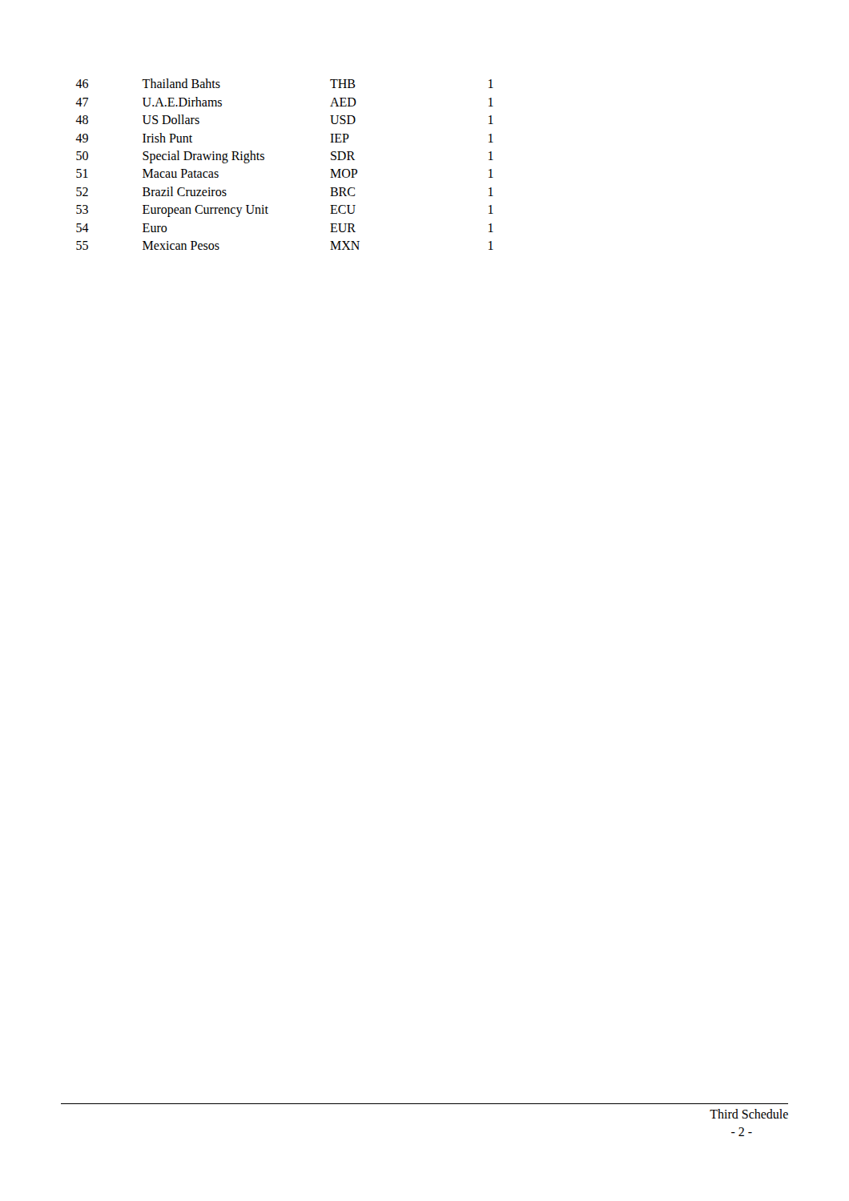| 46 | Thailand Bahts | THB | 1 |
| 47 | U.A.E.Dirhams | AED | 1 |
| 48 | US Dollars | USD | 1 |
| 49 | Irish Punt | IEP | 1 |
| 50 | Special Drawing Rights | SDR | 1 |
| 51 | Macau Patacas | MOP | 1 |
| 52 | Brazil Cruzeiros | BRC | 1 |
| 53 | European Currency Unit | ECU | 1 |
| 54 | Euro | EUR | 1 |
| 55 | Mexican Pesos | MXN | 1 |
Third Schedule - 2 -